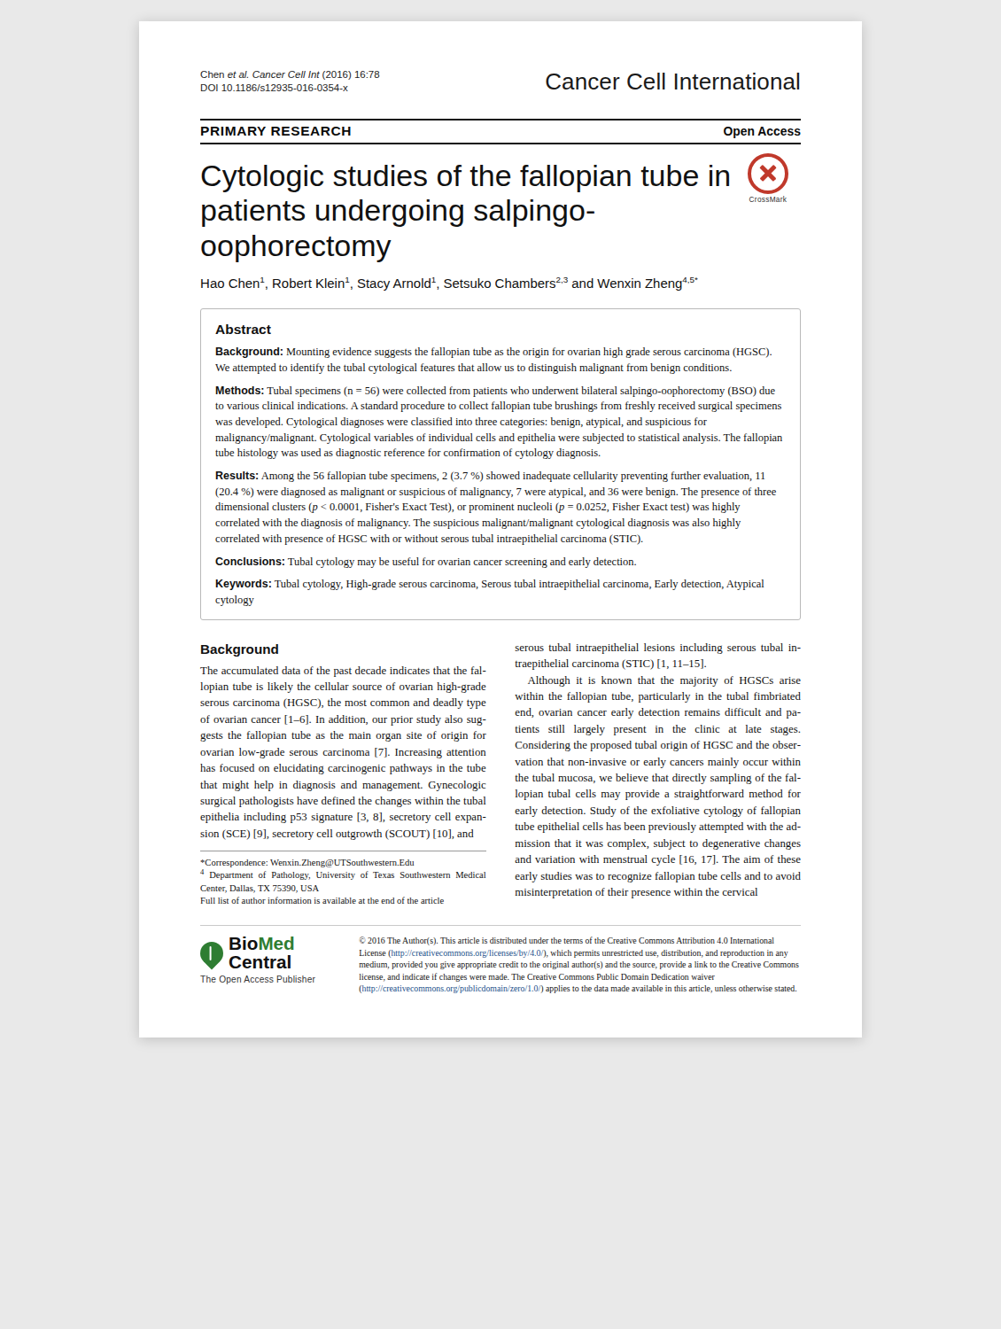Chen et al. Cancer Cell Int (2016) 16:78
DOI 10.1186/s12935-016-0354-x
Cancer Cell International
PRIMARY RESEARCH
Open Access
CrossMark
Cytologic studies of the fallopian tube in patients undergoing salpingo-oophorectomy
Hao Chen1, Robert Klein1, Stacy Arnold1, Setsuko Chambers2,3 and Wenxin Zheng4,5*
Abstract
Background: Mounting evidence suggests the fallopian tube as the origin for ovarian high grade serous carcinoma (HGSC). We attempted to identify the tubal cytological features that allow us to distinguish malignant from benign conditions.
Methods: Tubal specimens (n = 56) were collected from patients who underwent bilateral salpingo-oophorectomy (BSO) due to various clinical indications. A standard procedure to collect fallopian tube brushings from freshly received surgical specimens was developed. Cytological diagnoses were classified into three categories: benign, atypical, and suspicious for malignancy/malignant. Cytological variables of individual cells and epithelia were subjected to statistical analysis. The fallopian tube histology was used as diagnostic reference for confirmation of cytology diagnosis.
Results: Among the 56 fallopian tube specimens, 2 (3.7 %) showed inadequate cellularity preventing further evaluation, 11 (20.4 %) were diagnosed as malignant or suspicious of malignancy, 7 were atypical, and 36 were benign. The presence of three dimensional clusters (p < 0.0001, Fisher's Exact Test), or prominent nucleoli (p = 0.0252, Fisher Exact test) was highly correlated with the diagnosis of malignancy. The suspicious malignant/malignant cytological diagnosis was also highly correlated with presence of HGSC with or without serous tubal intraepithelial carcinoma (STIC).
Conclusions: Tubal cytology may be useful for ovarian cancer screening and early detection.
Keywords: Tubal cytology, High-grade serous carcinoma, Serous tubal intraepithelial carcinoma, Early detection, Atypical cytology
Background
The accumulated data of the past decade indicates that the fallopian tube is likely the cellular source of ovarian high-grade serous carcinoma (HGSC), the most common and deadly type of ovarian cancer [1–6]. In addition, our prior study also suggests the fallopian tube as the main organ site of origin for ovarian low-grade serous carcinoma [7]. Increasing attention has focused on elucidating carcinogenic pathways in the tube that might help in diagnosis and management. Gynecologic surgical pathologists have defined the changes within the tubal epithelia including p53 signature [3, 8], secretory cell expansion (SCE) [9], secretory cell outgrowth (SCOUT) [10], and
*Correspondence: Wenxin.Zheng@UTSouthwestern.Edu
4 Department of Pathology, University of Texas Southwestern Medical Center, Dallas, TX 75390, USA
Full list of author information is available at the end of the article
serous tubal intraepithelial lesions including serous tubal intraepithelial carcinoma (STIC) [1, 11–15].
Although it is known that the majority of HGSCs arise within the fallopian tube, particularly in the tubal fimbriated end, ovarian cancer early detection remains difficult and patients still largely present in the clinic at late stages. Considering the proposed tubal origin of HGSC and the observation that non-invasive or early cancers mainly occur within the tubal mucosa, we believe that directly sampling of the fallopian tubal cells may provide a straightforward method for early detection. Study of the exfoliative cytology of fallopian tube epithelial cells has been previously attempted with the admission that it was complex, subject to degenerative changes and variation with menstrual cycle [16, 17]. The aim of these early studies was to recognize fallopian tube cells and to avoid misinterpretation of their presence within the cervical
BioMed Central
The Open Access Publisher
© 2016 The Author(s). This article is distributed under the terms of the Creative Commons Attribution 4.0 International License (http://creativecommons.org/licenses/by/4.0/), which permits unrestricted use, distribution, and reproduction in any medium, provided you give appropriate credit to the original author(s) and the source, provide a link to the Creative Commons license, and indicate if changes were made. The Creative Commons Public Domain Dedication waiver (http://creativecommons.org/publicdomain/zero/1.0/) applies to the data made available in this article, unless otherwise stated.